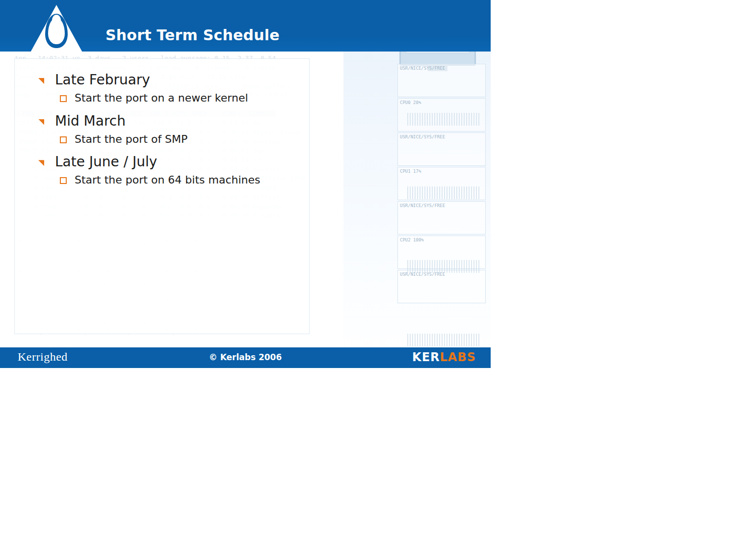top - 14:02:31 up 3 days, 2 users, load average: 0.15, 2.37, 0.54 Tasks: 98 total, 3 running, 85 sleeping, 0 stopped, 0 zombie Cpu(s): 41.9% user, 7.0% system, 0.0% nice, 51.1% idle Mem: 2055944k total, 338044k used, 1717872k free, 3688k buffers Swap: 1028000k total, 0k used, 1028000k free, 27892k cached PID USER PR NI VIRT RES SHR S %CPU %MEM TIME+ COMMAND 230150 rlottiau 15 0 14536 14m 14m D 31.8 0.7 0:17.93 mgs 99042 rlottiau 9 0 0 0 0 S 0.7 0.0 0:00.86 Object Server 99062 rlottiau 9 0 1924 1920 1560 S 0.3 0.1 0:00.56 xosview 99072 rlottiau 16 0 2180 1180 880 R 0.3 0.1 0:00.61 top 1 root 8 0 542 508 456 S 0.0 0.0 0:04.23 init 2 root 9 0 0 0 0 S 0.0 0.0 0:00.00 keventd 3 root 19 19 0 0 0 S 0.0 0.0 0:00.00 ksoftirqd_CPU0 4 root 9 0 0 0 0 S 0.0 0.0 0:00.00 kswapd 5 root 9 0 0 0 0 S 0.0 0.0 0:00.00 bdflush 6 root 9 0 0 0 0 S 0.0 0.0 0:00.00 kupdated 7 root 9 0 0 0 0 S 0.0 0.0 0:00.00 kinoded
USR/NICE/SYS/FREE
CPU0 20%
USR/NICE/SYS/FREE
CPU1 17%
USR/NICE/SYS/FREE
CPU2 100%
USR/NICE/SYS/FREE
Short Term Schedule
Late February
Start the port on a newer kernel
Mid March
Start the port of SMP
Late June / July
Start the port on 64 bits machines
Kerrighed
© Kerlabs 2006
KERLABS